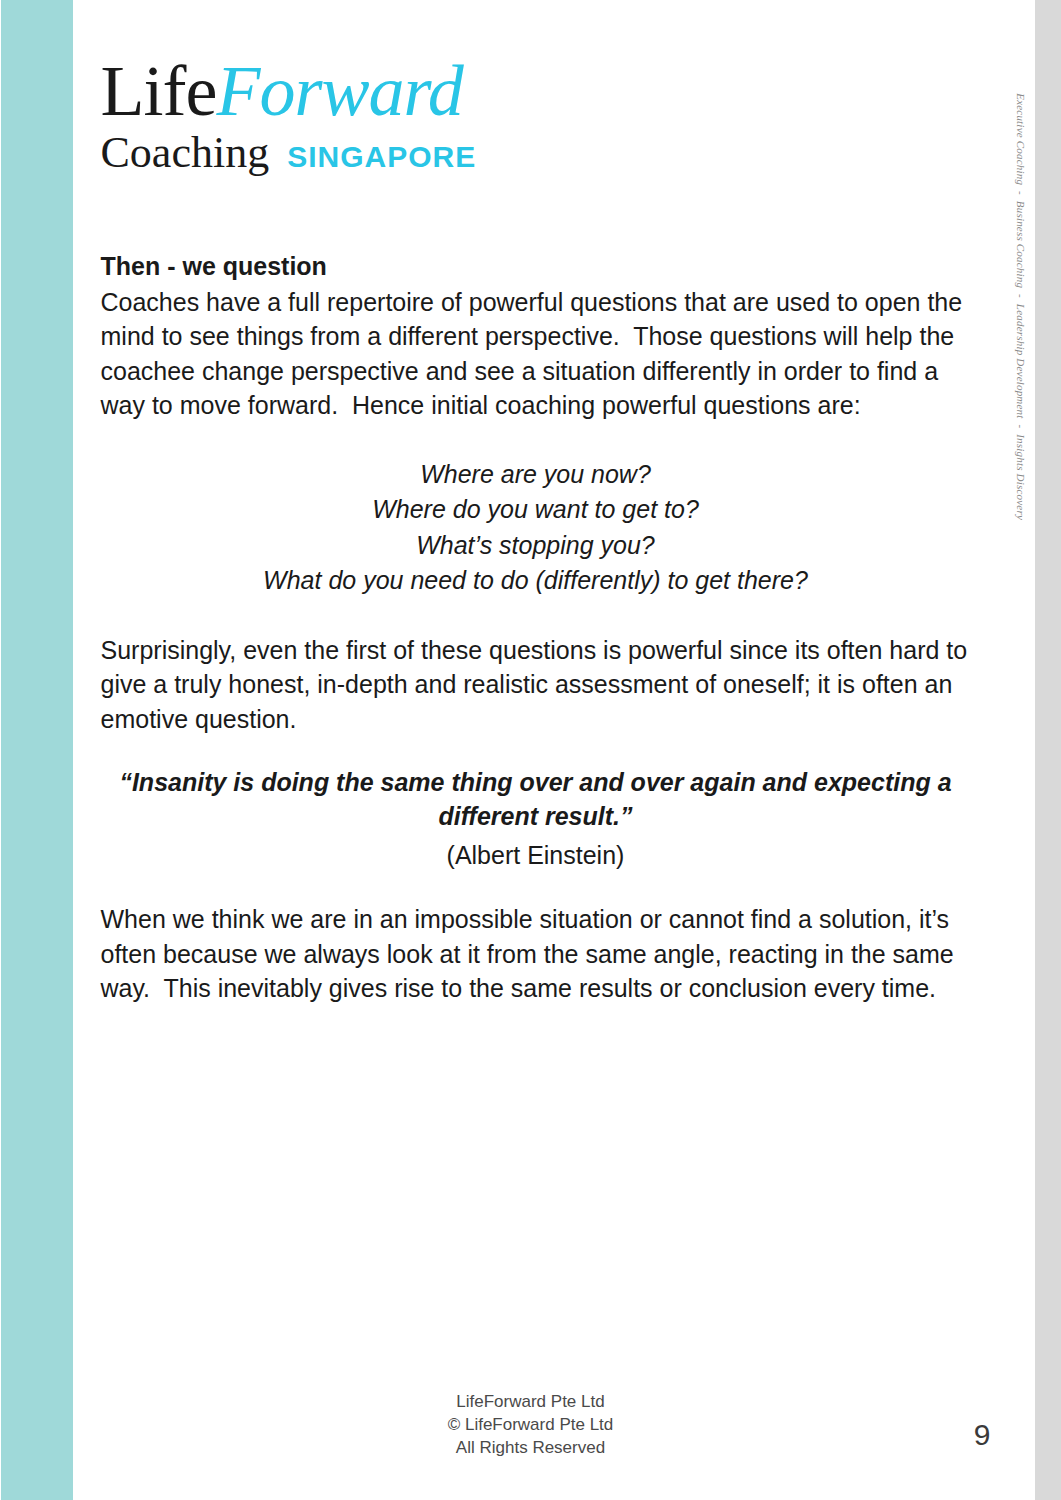Executive Coaching - Business Coaching - Leadership Development - Insights Discovery
Life Forward
Coaching SINGAPORE
Then - we question
Coaches have a full repertoire of powerful questions that are used to open the mind to see things from a different perspective. Those questions will help the coachee change perspective and see a situation differently in order to find a way to move forward. Hence initial coaching powerful questions are:
Where are you now?
Where do you want to get to?
What’s stopping you?
What do you need to do (differently) to get there?
Surprisingly, even the first of these questions is powerful since its often hard to give a truly honest, in-depth and realistic assessment of oneself; it is often an emotive question.
“Insanity is doing the same thing over and over again and expecting a different result.”
(Albert Einstein)
When we think we are in an impossible situation or cannot find a solution, it’s often because we always look at it from the same angle, reacting in the same way. This inevitably gives rise to the same results or conclusion every time.
LifeForward Pte Ltd
© LifeForward Pte Ltd
All Rights Reserved
9